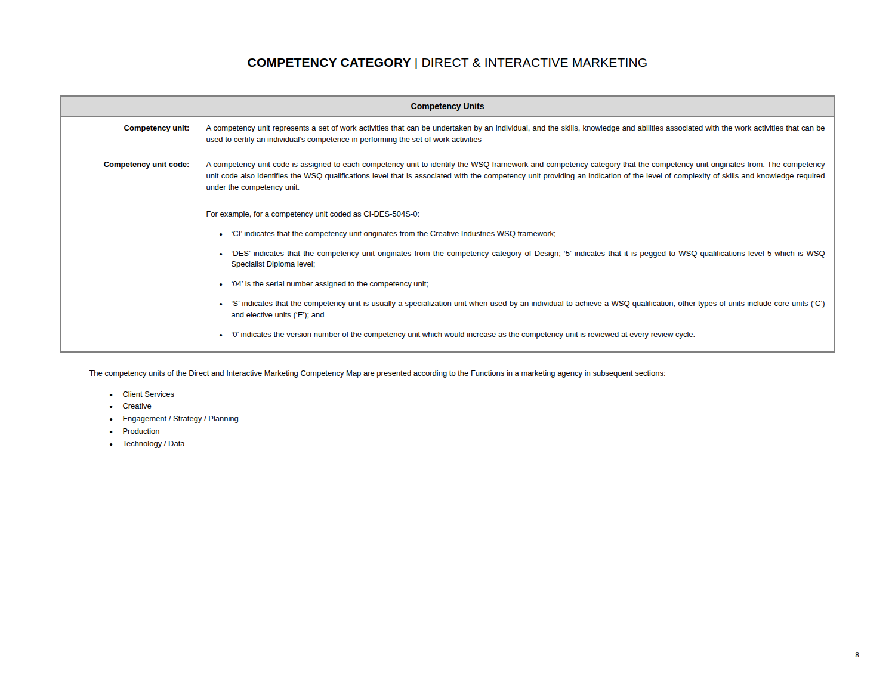COMPETENCY CATEGORY | DIRECT & INTERACTIVE MARKETING
| Competency Units |
| / Competency unit: / A competency unit represents a set of work activities that can be undertaken by an individual, and the skills, knowledge and abilities associated with the work activities that can be used to certify an individual’s competence in performing the set of work activities / / Competency unit code: / A competency unit code is assigned to each competency unit to identify the WSQ framework and competency category that the competency unit originates from. The competency unit code also identifies the WSQ qualifications level that is associated with the competency unit providing an indication of the level of complexity of skills and knowledge required under the competency unit. For example, for a competency unit coded as CI-DES-504S-0: ‘CI’ indicates that the competency unit originates from the Creative Industries WSQ framework; ‘DES’ indicates that the competency unit originates from the competency category of Design; ‘5’ indicates that it is pegged to WSQ qualifications level 5 which is WSQ Specialist Diploma level; ‘04’ is the serial number assigned to the competency unit; ‘S’ indicates that the competency unit is usually a specialization unit when used by an individual to achieve a WSQ qualification, other types of units include core units (‘C’) and elective units (‘E’); and ‘0’ indicates the version number of the competency unit which would increase as the competency unit is reviewed at every review cycle. / |
The competency units of the Direct and Interactive Marketing Competency Map are presented according to the Functions in a marketing agency in subsequent sections:
Client Services
Creative
Engagement / Strategy / Planning
Production
Technology / Data
8